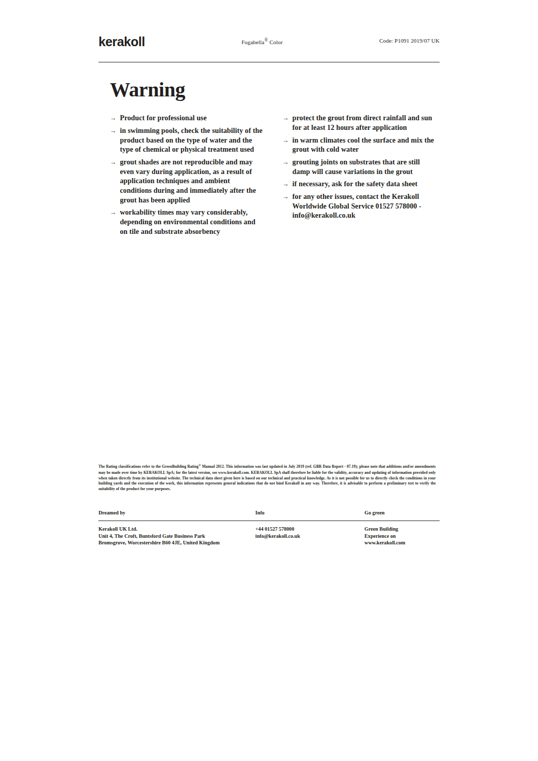kerakoll
Fugabella® Color
Code: P1091 2019/07 UK
Warning
Product for professional use
in swimming pools, check the suitability of the product based on the type of water and the type of chemical or physical treatment used
grout shades are not reproducible and may even vary during application, as a result of application techniques and ambient conditions during and immediately after the grout has been applied
workability times may vary considerably, depending on environmental conditions and on tile and substrate absorbency
protect the grout from direct rainfall and sun for at least 12 hours after application
in warm climates cool the surface and mix the grout with cold water
grouting joints on substrates that are still damp will cause variations in the grout
if necessary, ask for the safety data sheet
for any other issues, contact the Kerakoll Worldwide Global Service 01527 578000 - info@kerakoll.co.uk
The Rating classifications refer to the GreenBuilding Rating® Manual 2012. This information was last updated in July 2019 (ref. GBR Data Report - 07.19); please note that additions and/or amendments may be made over time by KERAKOLL SpA; for the latest version, see www.kerakoll.com. KERAKOLL SpA shall therefore be liable for the validity, accuracy and updating of information provided only when taken directly from its institutional website. The technical data sheet given here is based on our technical and practical knowledge. As it is not possible for us to directly check the conditions in your building yards and the execution of the work, this information represents general indications that do not bind Kerakoll in any way. Therefore, it is advisable to perform a preliminary test to verify the suitability of the product for your purposes.
Dreamed by
Info
Go green
Kerakoll UK Ltd.
Unit 4, The Croft, Buntsford Gate Business Park
Bromsgrove, Worcestershire B60 4JE, United Kingdom
+44 01527 578000
info@kerakoll.co.uk
Green Building
Experience on
www.kerakoll.com